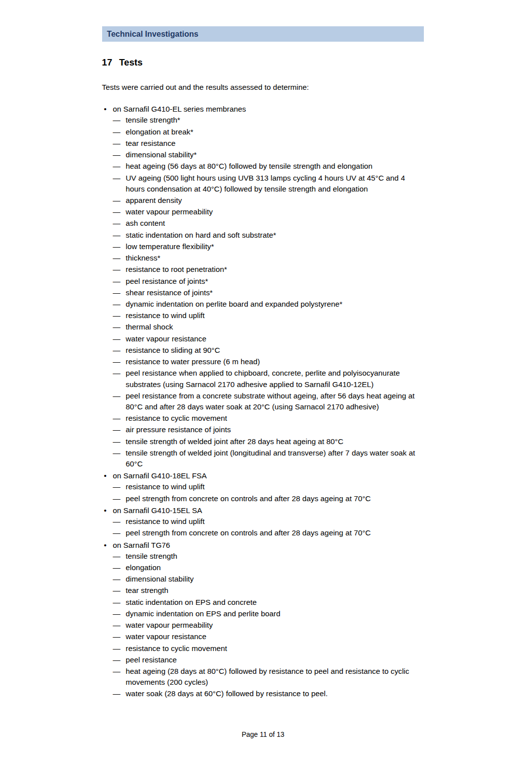Technical Investigations
17 Tests
Tests were carried out and the results assessed to determine:
on Sarnafil G410-EL series membranes
tensile strength*
elongation at break*
tear resistance
dimensional stability*
heat ageing (56 days at 80°C) followed by tensile strength and elongation
UV ageing (500 light hours using UVB 313 lamps cycling 4 hours UV at 45°C and 4 hours condensation at 40°C) followed by tensile strength and elongation
apparent density
water vapour permeability
ash content
static indentation on hard and soft substrate*
low temperature flexibility*
thickness*
resistance to root penetration*
peel resistance of joints*
shear resistance of joints*
dynamic indentation on perlite board and expanded polystyrene*
resistance to wind uplift
thermal shock
water vapour resistance
resistance to sliding at 90°C
resistance to water pressure (6 m head)
peel resistance when applied to chipboard, concrete, perlite and polyisocyanurate substrates (using Sarnacol 2170 adhesive applied to Sarnafil G410-12EL)
peel resistance from a concrete substrate without ageing, after 56 days heat ageing at 80°C and after 28 days water soak at 20°C (using Sarnacol 2170 adhesive)
resistance to cyclic movement
air pressure resistance of joints
tensile strength of welded joint after 28 days heat ageing at 80°C
tensile strength of welded joint (longitudinal and transverse) after 7 days water soak at 60°C
on Sarnafil G410-18EL FSA
resistance to wind uplift
peel strength from concrete on controls and after 28 days ageing at 70°C
on Sarnafil G410-15EL SA
resistance to wind uplift
peel strength from concrete on controls and after 28 days ageing at 70°C
on Sarnafil TG76
tensile strength
elongation
dimensional stability
tear strength
static indentation on EPS and concrete
dynamic indentation on EPS and perlite board
water vapour permeability
water vapour resistance
resistance to cyclic movement
peel resistance
heat ageing (28 days at 80°C) followed by resistance to peel and resistance to cyclic movements (200 cycles)
water soak (28 days at 60°C) followed by resistance to peel.
Page 11 of 13